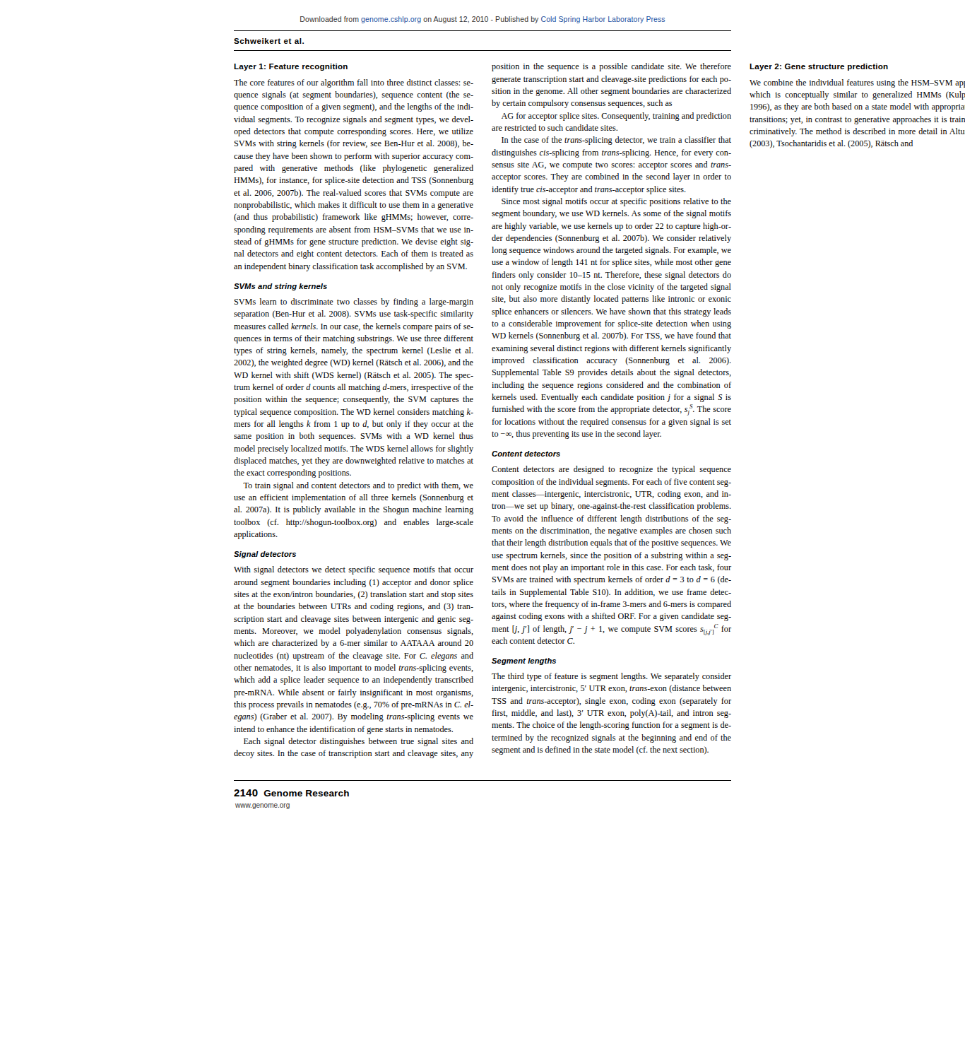Downloaded from genome.cshlp.org on August 12, 2010 - Published by Cold Spring Harbor Laboratory Press
Schweikert et al.
Layer 1: Feature recognition
The core features of our algorithm fall into three distinct classes: sequence signals (at segment boundaries), sequence content (the sequence composition of a given segment), and the lengths of the individual segments. To recognize signals and segment types, we developed detectors that compute corresponding scores. Here, we utilize SVMs with string kernels (for review, see Ben-Hur et al. 2008), because they have been shown to perform with superior accuracy compared with generative methods (like phylogenetic generalized HMMs), for instance, for splice-site detection and TSS (Sonnenburg et al. 2006, 2007b). The real-valued scores that SVMs compute are nonprobabilistic, which makes it difficult to use them in a generative (and thus probabilistic) framework like gHMMs; however, corresponding requirements are absent from HSM–SVMs that we use instead of gHMMs for gene structure prediction. We devise eight signal detectors and eight content detectors. Each of them is treated as an independent binary classification task accomplished by an SVM.
SVMs and string kernels
SVMs learn to discriminate two classes by finding a large-margin separation (Ben-Hur et al. 2008). SVMs use task-specific similarity measures called kernels. In our case, the kernels compare pairs of sequences in terms of their matching substrings. We use three different types of string kernels, namely, the spectrum kernel (Leslie et al. 2002), the weighted degree (WD) kernel (Rätsch et al. 2006), and the WD kernel with shift (WDS kernel) (Rätsch et al. 2005). The spectrum kernel of order d counts all matching d-mers, irrespective of the position within the sequence; consequently, the SVM captures the typical sequence composition. The WD kernel considers matching k-mers for all lengths k from 1 up to d, but only if they occur at the same position in both sequences. SVMs with a WD kernel thus model precisely localized motifs. The WDS kernel allows for slightly displaced matches, yet they are downweighted relative to matches at the exact corresponding positions.
To train signal and content detectors and to predict with them, we use an efficient implementation of all three kernels (Sonnenburg et al. 2007a). It is publicly available in the Shogun machine learning toolbox (cf. http://shogun-toolbox.org) and enables large-scale applications.
Signal detectors
With signal detectors we detect specific sequence motifs that occur around segment boundaries including (1) acceptor and donor splice sites at the exon/intron boundaries, (2) translation start and stop sites at the boundaries between UTRs and coding regions, and (3) transcription start and cleavage sites between intergenic and genic segments. Moreover, we model polyadenylation consensus signals, which are characterized by a 6-mer similar to AATAAA around 20 nucleotides (nt) upstream of the cleavage site. For C. elegans and other nematodes, it is also important to model trans-splicing events, which add a splice leader sequence to an independently transcribed pre-mRNA. While absent or fairly insignificant in most organisms, this process prevails in nematodes (e.g., 70% of pre-mRNAs in C. elegans) (Graber et al. 2007). By modeling trans-splicing events we intend to enhance the identification of gene starts in nematodes.
Each signal detector distinguishes between true signal sites and decoy sites. In the case of transcription start and cleavage sites, any position in the sequence is a possible candidate site. We therefore generate transcription start and cleavage-site predictions for each position in the genome. All other segment boundaries are characterized by certain compulsory consensus sequences, such as
AG for acceptor splice sites. Consequently, training and prediction are restricted to such candidate sites.
In the case of the trans-splicing detector, we train a classifier that distinguishes cis-splicing from trans-splicing. Hence, for every consensus site AG, we compute two scores: acceptor scores and trans-acceptor scores. They are combined in the second layer in order to identify true cis-acceptor and trans-acceptor splice sites.
Since most signal motifs occur at specific positions relative to the segment boundary, we use WD kernels. As some of the signal motifs are highly variable, we use kernels up to order 22 to capture high-order dependencies (Sonnenburg et al. 2007b). We consider relatively long sequence windows around the targeted signals. For example, we use a window of length 141 nt for splice sites, while most other gene finders only consider 10–15 nt. Therefore, these signal detectors do not only recognize motifs in the close vicinity of the targeted signal site, but also more distantly located patterns like intronic or exonic splice enhancers or silencers. We have shown that this strategy leads to a considerable improvement for splice-site detection when using WD kernels (Sonnenburg et al. 2007b). For TSS, we have found that examining several distinct regions with different kernels significantly improved classification accuracy (Sonnenburg et al. 2006). Supplemental Table S9 provides details about the signal detectors, including the sequence regions considered and the combination of kernels used. Eventually each candidate position j for a signal S is furnished with the score from the appropriate detector, sjS. The score for locations without the required consensus for a given signal is set to −∞, thus preventing its use in the second layer.
Content detectors
Content detectors are designed to recognize the typical sequence composition of the individual segments. For each of five content segment classes—intergenic, intercistronic, UTR, coding exon, and intron—we set up binary, one-against-the-rest classification problems. To avoid the influence of different length distributions of the segments on the discrimination, the negative examples are chosen such that their length distribution equals that of the positive sequences. We use spectrum kernels, since the position of a substring within a segment does not play an important role in this case. For each task, four SVMs are trained with spectrum kernels of order d = 3 to d = 6 (details in Supplemental Table S10). In addition, we use frame detectors, where the frequency of in-frame 3-mers and 6-mers is compared against coding exons with a shifted ORF. For a given candidate segment [j, j′] of length, j′ − j + 1, we compute SVM scores s[j,j′]C for each content detector C.
Segment lengths
The third type of feature is segment lengths. We separately consider intergenic, intercistronic, 5′ UTR exon, trans-exon (distance between TSS and trans-acceptor), single exon, coding exon (separately for first, middle, and last), 3′ UTR exon, poly(A)-tail, and intron segments. The choice of the length-scoring function for a segment is determined by the recognized signals at the beginning and end of the segment and is defined in the state model (cf. the next section).
Layer 2: Gene structure prediction
We combine the individual features using the HSM–SVM approach, which is conceptually similar to generalized HMMs (Kulp et al. 1996), as they are both based on a state model with appropriate state transitions; yet, in contrast to generative approaches it is trained discriminatively. The method is described in more detail in Altun et al. (2003), Tsochantaridis et al. (2005), Rätsch and
2140 Genome Research
www.genome.org